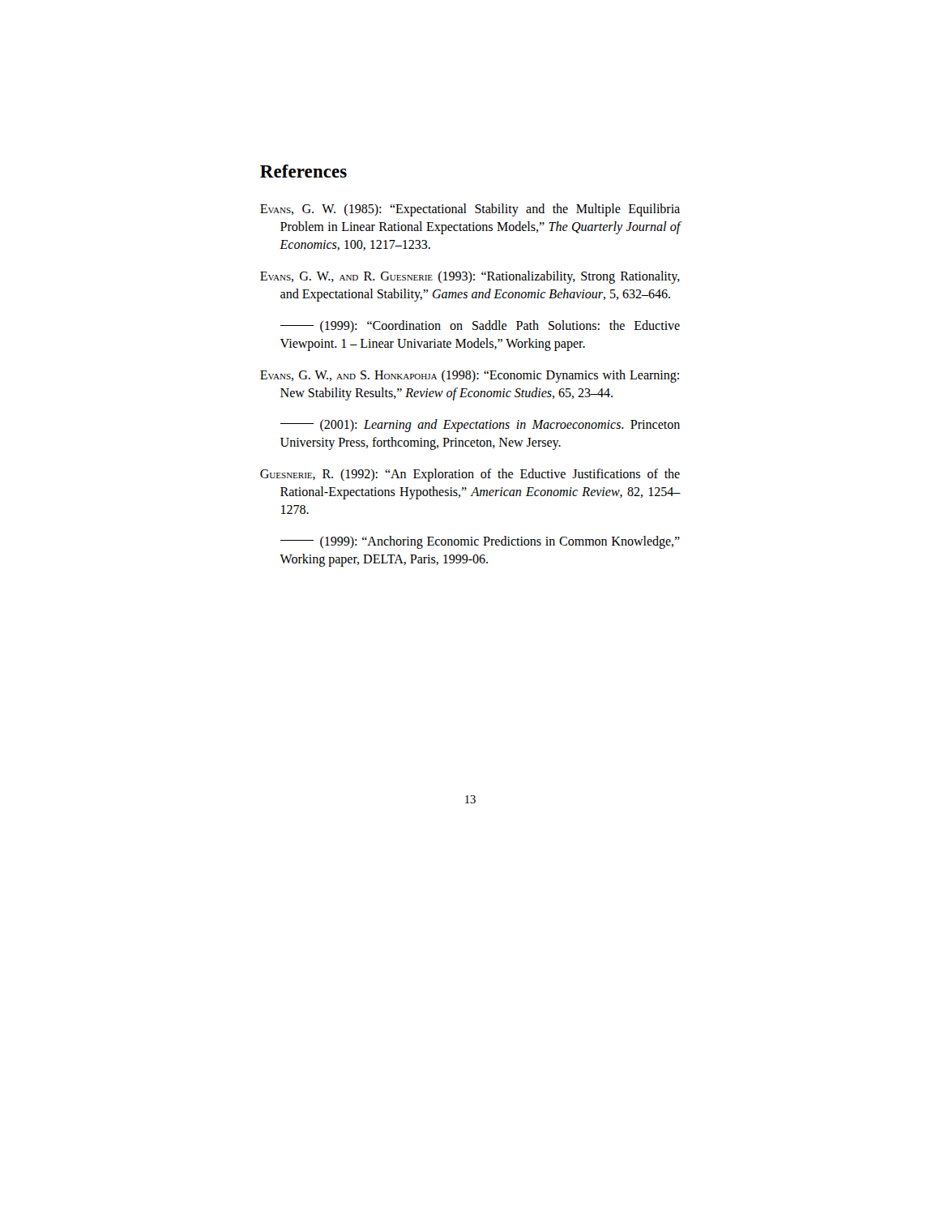References
Evans, G. W. (1985): “Expectational Stability and the Multiple Equilibria Problem in Linear Rational Expectations Models,” The Quarterly Journal of Economics, 100, 1217–1233.
Evans, G. W., and R. Guesnerie (1993): “Rationalizability, Strong Rationality, and Expectational Stability,” Games and Economic Behaviour, 5, 632–646.
(1999): “Coordination on Saddle Path Solutions: the Eductive Viewpoint. 1 – Linear Univariate Models,” Working paper.
Evans, G. W., and S. Honkapohja (1998): “Economic Dynamics with Learning: New Stability Results,” Review of Economic Studies, 65, 23–44.
(2001): Learning and Expectations in Macroeconomics. Princeton University Press, forthcoming, Princeton, New Jersey.
Guesnerie, R. (1992): “An Exploration of the Eductive Justifications of the Rational-Expectations Hypothesis,” American Economic Review, 82, 1254–1278.
(1999): “Anchoring Economic Predictions in Common Knowledge,” Working paper, DELTA, Paris, 1999-06.
13